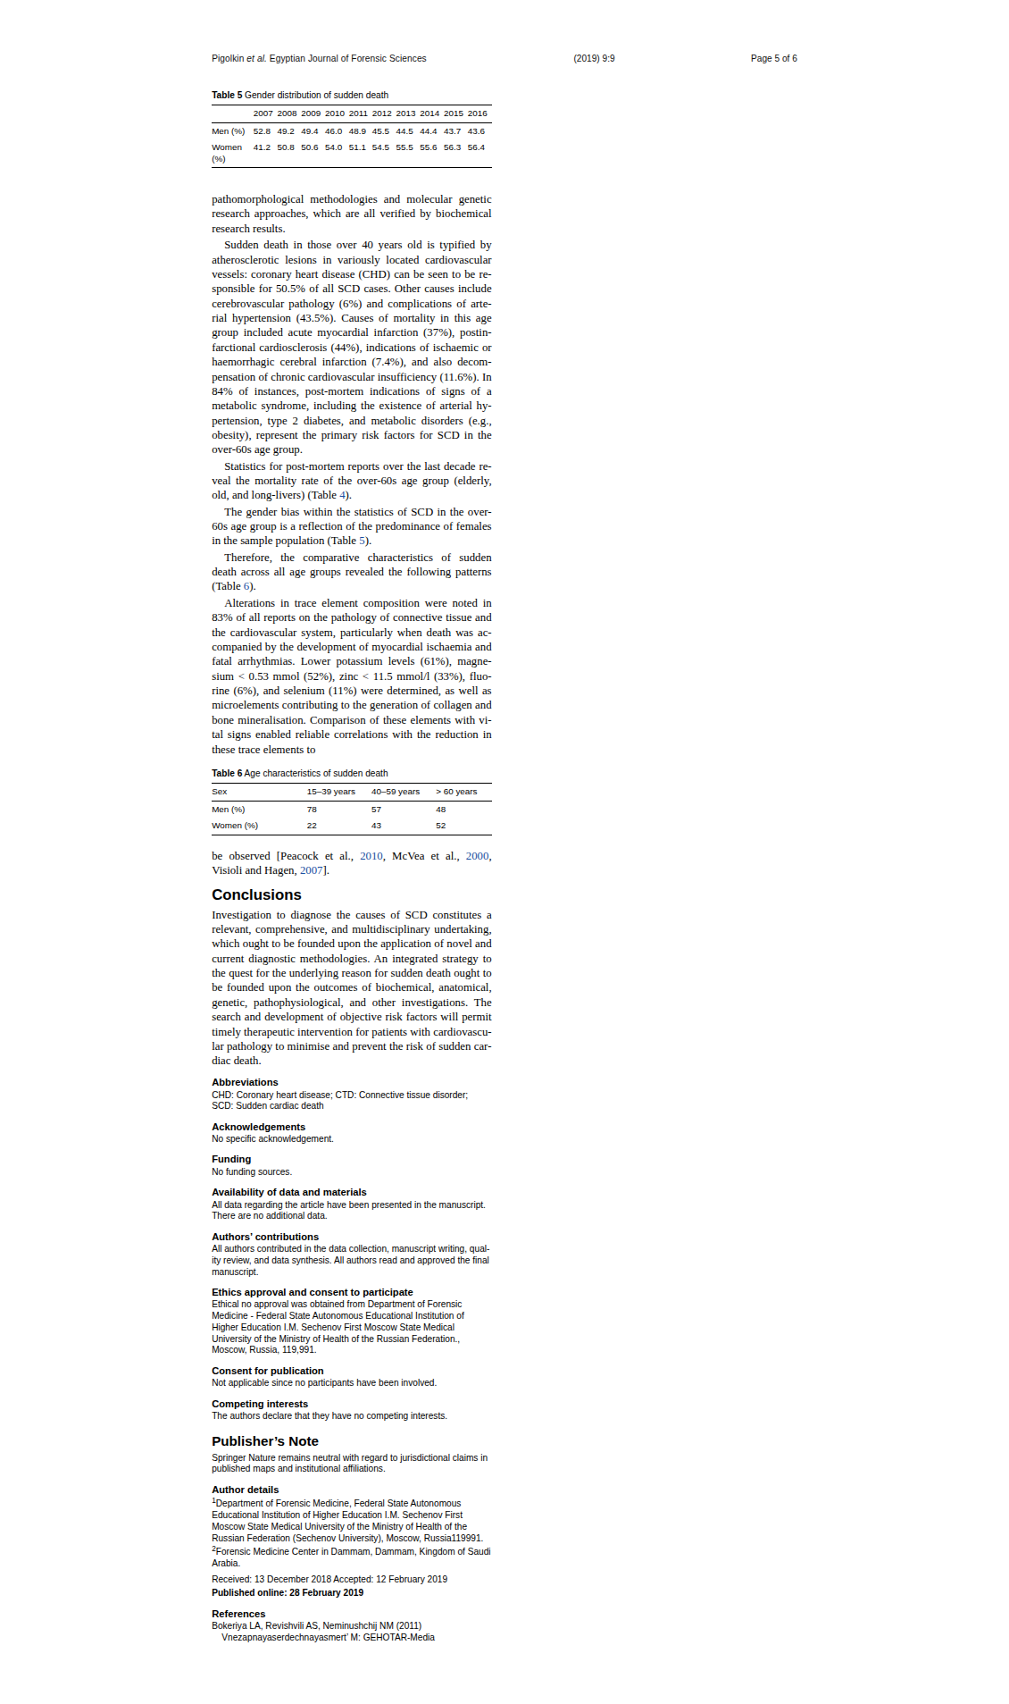Pigolkin et al. Egyptian Journal of Forensic Sciences
(2019) 9:9
Page 5 of 6
Table 5 Gender distribution of sudden death
| | 2007 | 2008 | 2009 | 2010 | 2011 | 2012 | 2013 | 2014 | 2015 | 2016 |
| --- | --- | --- | --- | --- | --- | --- | --- | --- | --- | --- |
| Men (%) | 52.8 | 49.2 | 49.4 | 46.0 | 48.9 | 45.5 | 44.5 | 44.4 | 43.7 | 43.6 |
| Women (%) | 41.2 | 50.8 | 50.6 | 54.0 | 51.1 | 54.5 | 55.5 | 55.6 | 56.3 | 56.4 |
pathomorphological methodologies and molecular genetic research approaches, which are all verified by biochemical research results.
Sudden death in those over 40 years old is typified by atherosclerotic lesions in variously located cardiovascular vessels: coronary heart disease (CHD) can be seen to be responsible for 50.5% of all SCD cases. Other causes include cerebrovascular pathology (6%) and complications of arterial hypertension (43.5%). Causes of mortality in this age group included acute myocardial infarction (37%), postinfarctional cardiosclerosis (44%), indications of ischaemic or haemorrhagic cerebral infarction (7.4%), and also decompensation of chronic cardiovascular insufficiency (11.6%). In 84% of instances, post-mortem indications of signs of a metabolic syndrome, including the existence of arterial hypertension, type 2 diabetes, and metabolic disorders (e.g., obesity), represent the primary risk factors for SCD in the over-60s age group.
Statistics for post-mortem reports over the last decade reveal the mortality rate of the over-60s age group (elderly, old, and long-livers) (Table 4).
The gender bias within the statistics of SCD in the over-60s age group is a reflection of the predominance of females in the sample population (Table 5).
Therefore, the comparative characteristics of sudden death across all age groups revealed the following patterns (Table 6).
Alterations in trace element composition were noted in 83% of all reports on the pathology of connective tissue and the cardiovascular system, particularly when death was accompanied by the development of myocardial ischaemia and fatal arrhythmias. Lower potassium levels (61%), magnesium < 0.53 mmol (52%), zinc < 11.5 mmol/l (33%), fluorine (6%), and selenium (11%) were determined, as well as microelements contributing to the generation of collagen and bone mineralisation. Comparison of these elements with vital signs enabled reliable correlations with the reduction in these trace elements to
Table 6 Age characteristics of sudden death
| Sex | 15–39 years | 40–59 years | > 60 years |
| --- | --- | --- | --- |
| Men (%) | 78 | 57 | 48 |
| Women (%) | 22 | 43 | 52 |
be observed [Peacock et al., 2010, McVea et al., 2000, Visioli and Hagen, 2007].
Conclusions
Investigation to diagnose the causes of SCD constitutes a relevant, comprehensive, and multidisciplinary undertaking, which ought to be founded upon the application of novel and current diagnostic methodologies. An integrated strategy to the quest for the underlying reason for sudden death ought to be founded upon the outcomes of biochemical, anatomical, genetic, pathophysiological, and other investigations. The search and development of objective risk factors will permit timely therapeutic intervention for patients with cardiovascular pathology to minimise and prevent the risk of sudden cardiac death.
Abbreviations
CHD: Coronary heart disease; CTD: Connective tissue disorder; SCD: Sudden cardiac death
Acknowledgements
No specific acknowledgement.
Funding
No funding sources.
Availability of data and materials
All data regarding the article have been presented in the manuscript. There are no additional data.
Authors’ contributions
All authors contributed in the data collection, manuscript writing, quality review, and data synthesis. All authors read and approved the final manuscript.
Ethics approval and consent to participate
Ethical no approval was obtained from Department of Forensic Medicine - Federal State Autonomous Educational Institution of Higher Education I.M. Sechenov First Moscow State Medical University of the Ministry of Health of the Russian Federation., Moscow, Russia, 119,991.
Consent for publication
Not applicable since no participants have been involved.
Competing interests
The authors declare that they have no competing interests.
Publisher’s Note
Springer Nature remains neutral with regard to jurisdictional claims in published maps and institutional affiliations.
Author details
1Department of Forensic Medicine, Federal State Autonomous Educational Institution of Higher Education I.M. Sechenov First Moscow State Medical University of the Ministry of Health of the Russian Federation (Sechenov University), Moscow, Russia119991. 2Forensic Medicine Center in Dammam, Dammam, Kingdom of Saudi Arabia.
Received: 13 December 2018 Accepted: 12 February 2019
Published online: 28 February 2019
References
Bokeriya LA, Revishvili AS, Neminushchij NM (2011)
Vnezapnayaserdechnayasmert’ M: GEHOTAR-Media